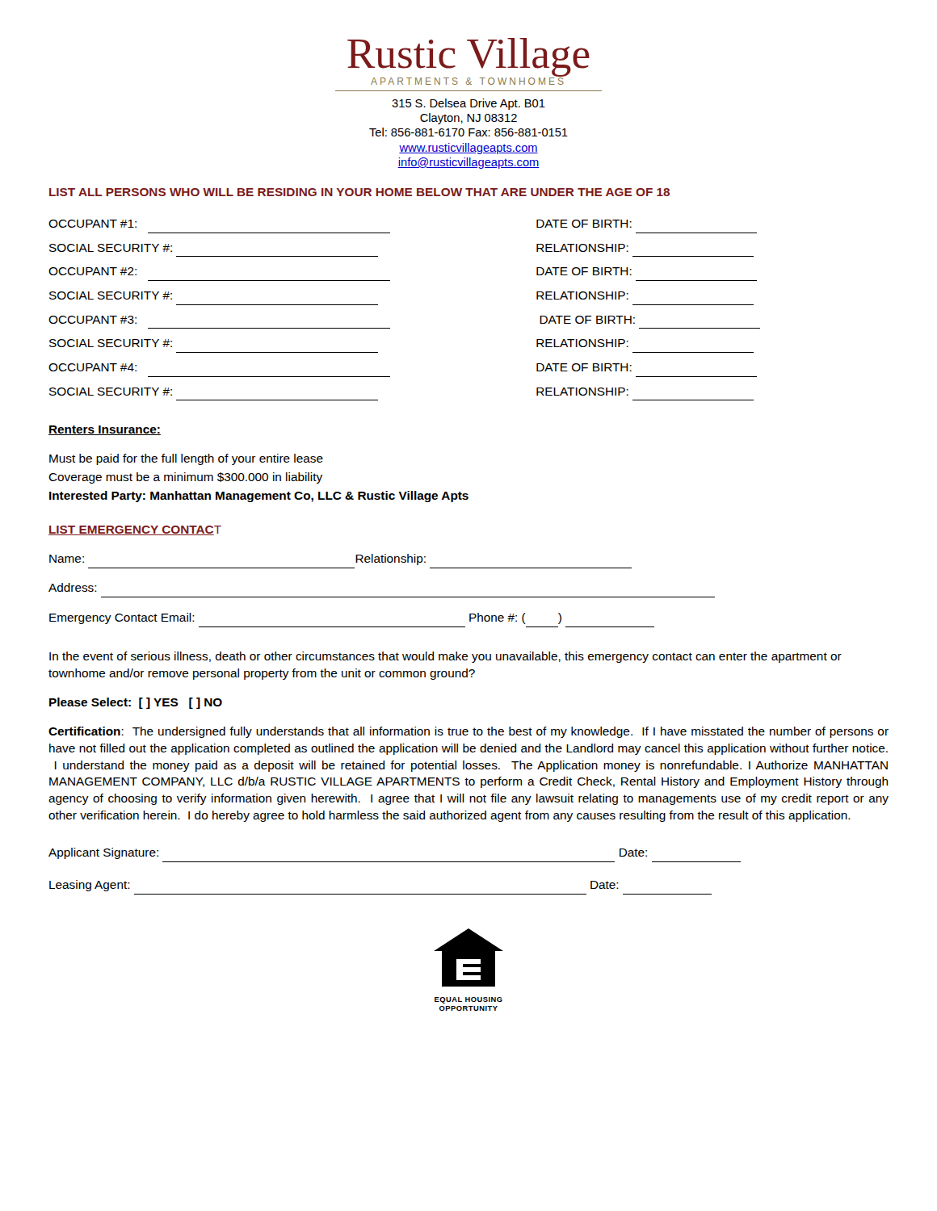Rustic Village
APARTMENTS & TOWNHOMES
315 S. Delsea Drive Apt. B01
Clayton, NJ 08312
Tel: 856-881-6170 Fax: 856-881-0151
www.rusticvillageapts.com
info@rusticvillageapts.com
LIST ALL PERSONS WHO WILL BE RESIDING IN YOUR HOME BELOW THAT ARE UNDER THE AGE OF 18
| OCCUPANT #1: | DATE OF BIRTH: |
| SOCIAL SECURITY #: | RELATIONSHIP: |
| OCCUPANT #2: | DATE OF BIRTH: |
| SOCIAL SECURITY #: | RELATIONSHIP: |
| OCCUPANT #3: | DATE OF BIRTH: |
| SOCIAL SECURITY #: | RELATIONSHIP: |
| OCCUPANT #4: | DATE OF BIRTH: |
| SOCIAL SECURITY #: | RELATIONSHIP: |
Renters Insurance:
Must be paid for the full length of your entire lease
Coverage must be a minimum $300.000 in liability
Interested Party: Manhattan Management Co, LLC & Rustic Village Apts
LIST EMERGENCY CONTAC T
Name: Relationship:
Address:
Emergency Contact Email: Phone #: ( )
In the event of serious illness, death or other circumstances that would make you unavailable, this emergency contact can enter the apartment or townhome and/or remove personal property from the unit or common ground?
Please Select: [ ] YES [ ] NO
Certification: The undersigned fully understands that all information is true to the best of my knowledge. If I have misstated the number of persons or have not filled out the application completed as outlined the application will be denied and the Landlord may cancel this application without further notice. I understand the money paid as a deposit will be retained for potential losses. The Application money is nonrefundable. I Authorize MANHATTAN MANAGEMENT COMPANY, LLC d/b/a RUSTIC VILLAGE APARTMENTS to perform a Credit Check, Rental History and Employment History through agency of choosing to verify information given herewith. I agree that I will not file any lawsuit relating to managements use of my credit report or any other verification herein. I do hereby agree to hold harmless the said authorized agent from any causes resulting from the result of this application.
Applicant Signature: Date:
Leasing Agent: Date:
EQUAL HOUSING
OPPORTUNITY